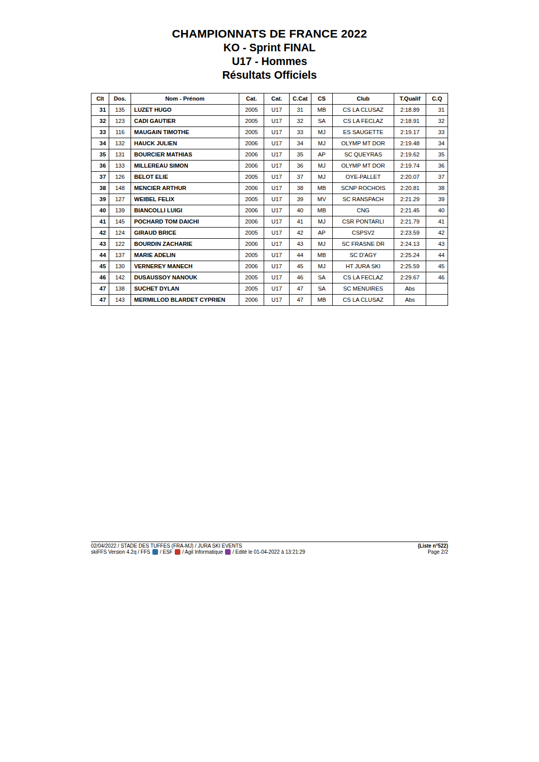CHAMPIONNATS DE FRANCE 2022
KO - Sprint FINAL
U17 - Hommes
Résultats Officiels
| Clt | Dos. | Nom - Prénom | Cat. | Cat. | C.Cat | CS | Club | T.Qualif | C.Q |
| --- | --- | --- | --- | --- | --- | --- | --- | --- | --- |
| 31 | 135 | LUZET HUGO | 2005 | U17 | 31 | MB | CS LA CLUSAZ | 2:18.89 | 31 |
| 32 | 123 | CADI GAUTIER | 2005 | U17 | 32 | SA | CS LA FECLAZ | 2:18.91 | 32 |
| 33 | 116 | MAUGAIN TIMOTHE | 2005 | U17 | 33 | MJ | ES SAUGETTE | 2:19.17 | 33 |
| 34 | 132 | HAUCK JULIEN | 2006 | U17 | 34 | MJ | OLYMP MT DOR | 2:19.48 | 34 |
| 35 | 131 | BOURCIER MATHIAS | 2006 | U17 | 35 | AP | SC QUEYRAS | 2:19.62 | 35 |
| 36 | 133 | MILLEREAU SIMON | 2006 | U17 | 36 | MJ | OLYMP MT DOR | 2:19.74 | 36 |
| 37 | 126 | BELOT ELIE | 2005 | U17 | 37 | MJ | OYE-PALLET | 2:20.07 | 37 |
| 38 | 148 | MENCIER ARTHUR | 2006 | U17 | 38 | MB | SCNP ROCHOIS | 2:20.81 | 38 |
| 39 | 127 | WEIBEL FELIX | 2005 | U17 | 39 | MV | SC RANSPACH | 2:21.29 | 39 |
| 40 | 139 | BIANCOLLI LUIGI | 2006 | U17 | 40 | MB | CNG | 2:21.45 | 40 |
| 41 | 145 | POCHARD TOM DAICHI | 2006 | U17 | 41 | MJ | CSR PONTARLI | 2:21.79 | 41 |
| 42 | 124 | GIRAUD BRICE | 2005 | U17 | 42 | AP | CSPSV2 | 2:23.59 | 42 |
| 43 | 122 | BOURDIN ZACHARIE | 2006 | U17 | 43 | MJ | SC FRASNE DR | 2:24.13 | 43 |
| 44 | 137 | MARIE ADELIN | 2005 | U17 | 44 | MB | SC D'AGY | 2:25.24 | 44 |
| 45 | 130 | VERNEREY MANECH | 2006 | U17 | 45 | MJ | HT JURA SKI | 2:25.59 | 45 |
| 46 | 142 | DUSAUSSOY NANOUK | 2005 | U17 | 46 | SA | CS LA FECLAZ | 2:29.67 | 46 |
| 47 | 138 | SUCHET DYLAN | 2005 | U17 | 47 | SA | SC MENUIRES | Abs | |
| 47 | 143 | MERMILLOD BLARDET CYPRIEN | 2006 | U17 | 47 | MB | CS LA CLUSAZ | Abs | |
02/04/2022 / STADE DES TUFFES (FRA-MJ) / JURA SKI EVENTS (Liste n°522)
skiFFS Version 4.2q / FFS / ESF / Agil Informatique / Edité le 01-04-2022 à 13:21:29 Page 2/2